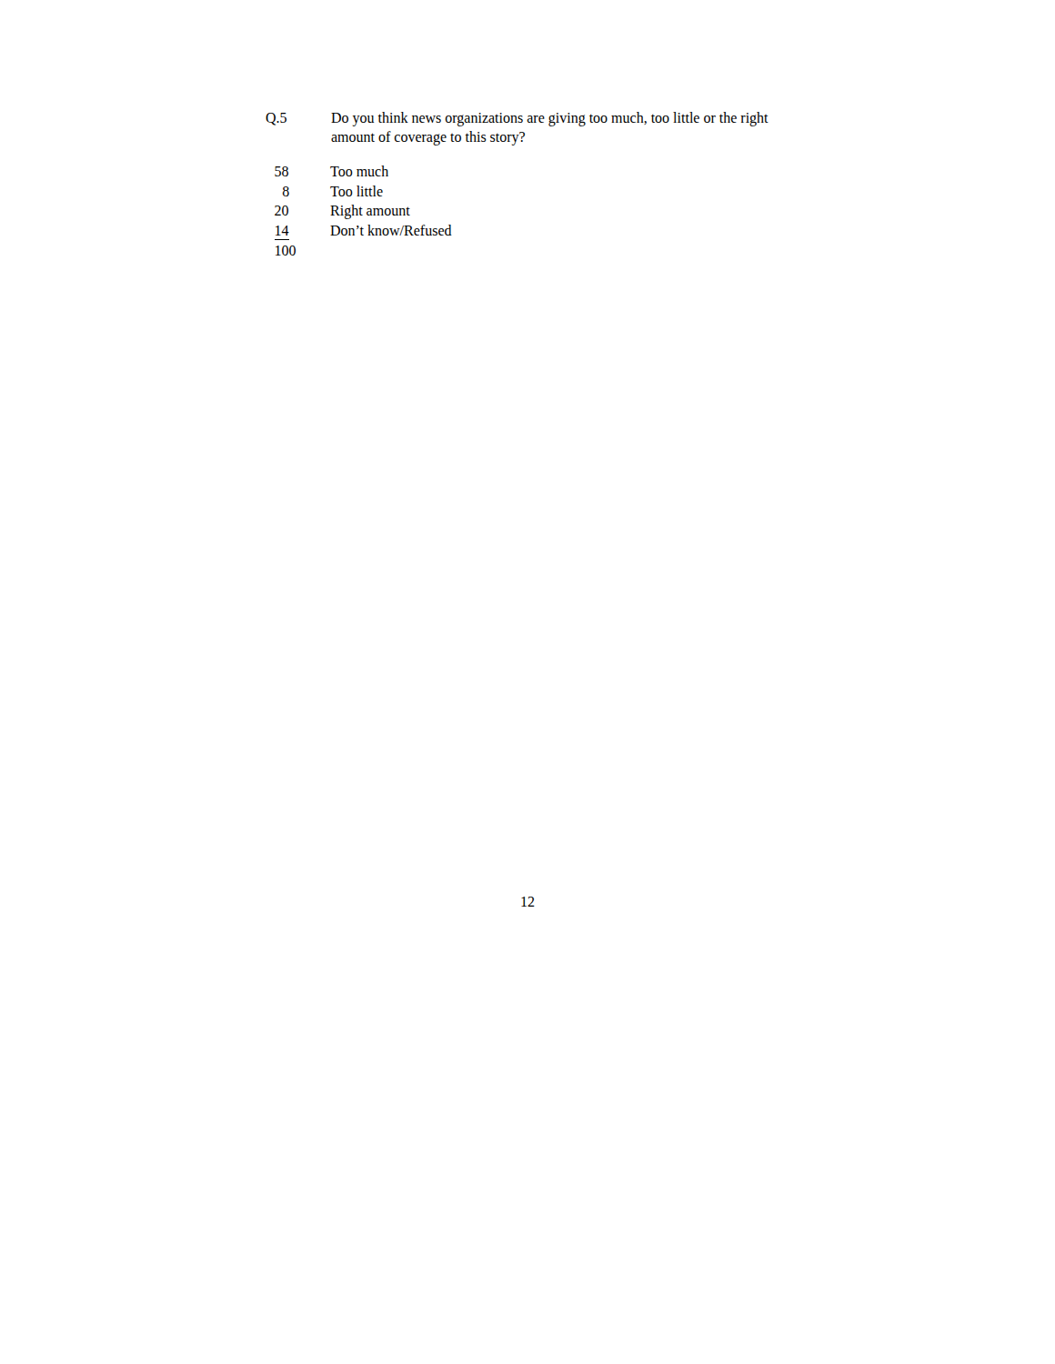Q.5
Do you think news organizations are giving too much, too little or the right amount of coverage to this story?
| 58 | Too much |
| 8 | Too little |
| 20 | Right amount |
| 14 | Don’t know/Refused |
100
12